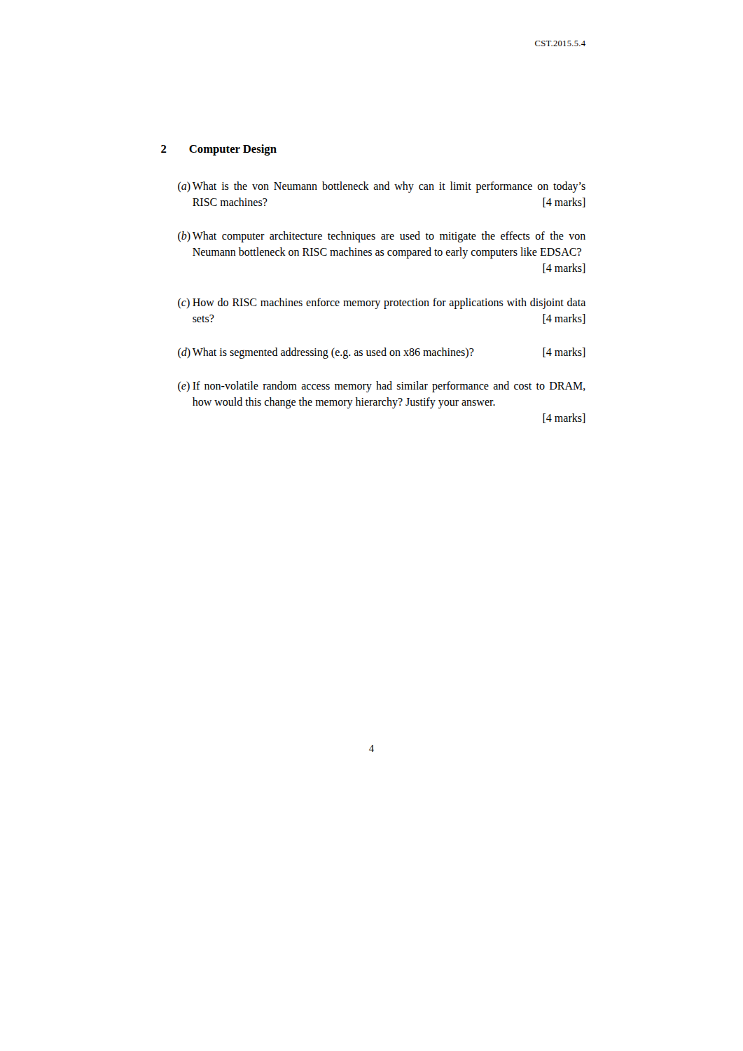CST.2015.5.4
2 Computer Design
(a) What is the von Neumann bottleneck and why can it limit performance on today’s RISC machines? [4 marks]
(b) What computer architecture techniques are used to mitigate the effects of the von Neumann bottleneck on RISC machines as compared to early computers like EDSAC? [4 marks]
(c) How do RISC machines enforce memory protection for applications with disjoint data sets? [4 marks]
(d) What is segmented addressing (e.g. as used on x86 machines)? [4 marks]
(e) If non-volatile random access memory had similar performance and cost to DRAM, how would this change the memory hierarchy? Justify your answer. [4 marks]
4